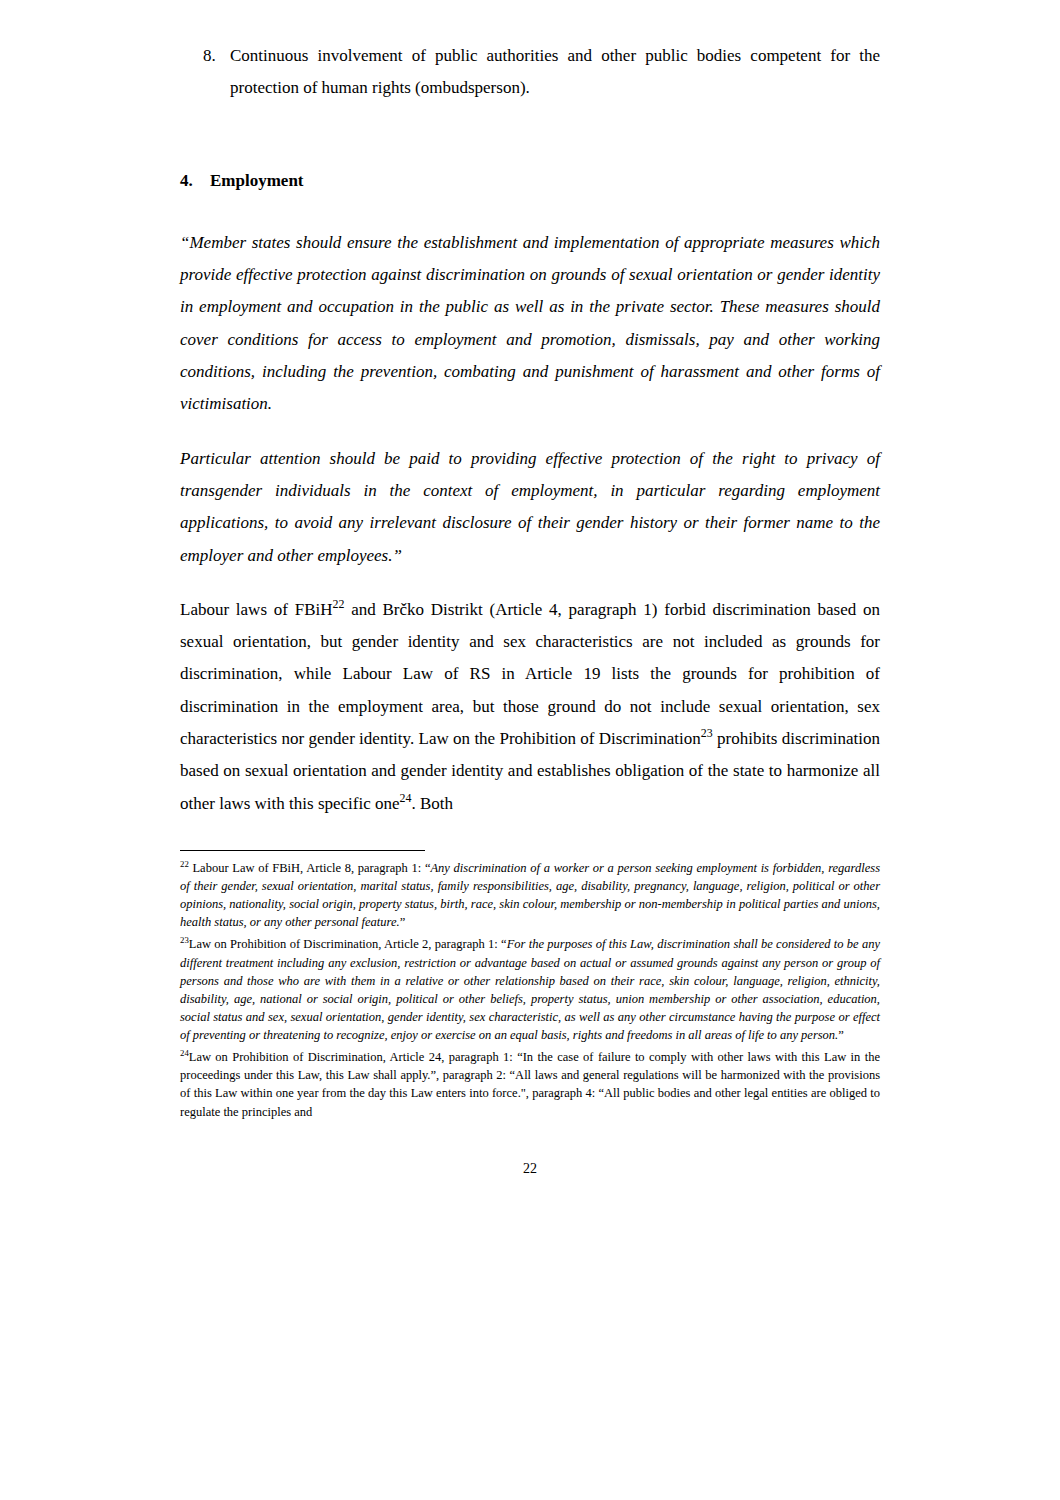Continuous involvement of public authorities and other public bodies competent for the protection of human rights (ombudsperson).
4. Employment
“Member states should ensure the establishment and implementation of appropriate measures which provide effective protection against discrimination on grounds of sexual orientation or gender identity in employment and occupation in the public as well as in the private sector. These measures should cover conditions for access to employment and promotion, dismissals, pay and other working conditions, including the prevention, combating and punishment of harassment and other forms of victimisation.
Particular attention should be paid to providing effective protection of the right to privacy of transgender individuals in the context of employment, in particular regarding employment applications, to avoid any irrelevant disclosure of their gender history or their former name to the employer and other employees.”
Labour laws of FBiH22 and Brčko Distrikt (Article 4, paragraph 1) forbid discrimination based on sexual orientation, but gender identity and sex characteristics are not included as grounds for discrimination, while Labour Law of RS in Article 19 lists the grounds for prohibition of discrimination in the employment area, but those ground do not include sexual orientation, sex characteristics nor gender identity. Law on the Prohibition of Discrimination23 prohibits discrimination based on sexual orientation and gender identity and establishes obligation of the state to harmonize all other laws with this specific one24. Both
22 Labour Law of FBiH, Article 8, paragraph 1: “Any discrimination of a worker or a person seeking employment is forbidden, regardless of their gender, sexual orientation, marital status, family responsibilities, age, disability, pregnancy, language, religion, political or other opinions, nationality, social origin, property status, birth, race, skin colour, membership or non-membership in political parties and unions, health status, or any other personal feature.”
23Law on Prohibition of Discrimination, Article 2, paragraph 1: “For the purposes of this Law, discrimination shall be considered to be any different treatment including any exclusion, restriction or advantage based on actual or assumed grounds against any person or group of persons and those who are with them in a relative or other relationship based on their race, skin colour, language, religion, ethnicity, disability, age, national or social origin, political or other beliefs, property status, union membership or other association, education, social status and sex, sexual orientation, gender identity, sex characteristic, as well as any other circumstance having the purpose or effect of preventing or threatening to recognize, enjoy or exercise on an equal basis, rights and freedoms in all areas of life to any person.”
24Law on Prohibition of Discrimination, Article 24, paragraph 1: “In the case of failure to comply with other laws with this Law in the proceedings under this Law, this Law shall apply.”, paragraph 2: “All laws and general regulations will be harmonized with the provisions of this Law within one year from the day this Law enters into force.", paragraph 4: “All public bodies and other legal entities are obliged to regulate the principles and
22